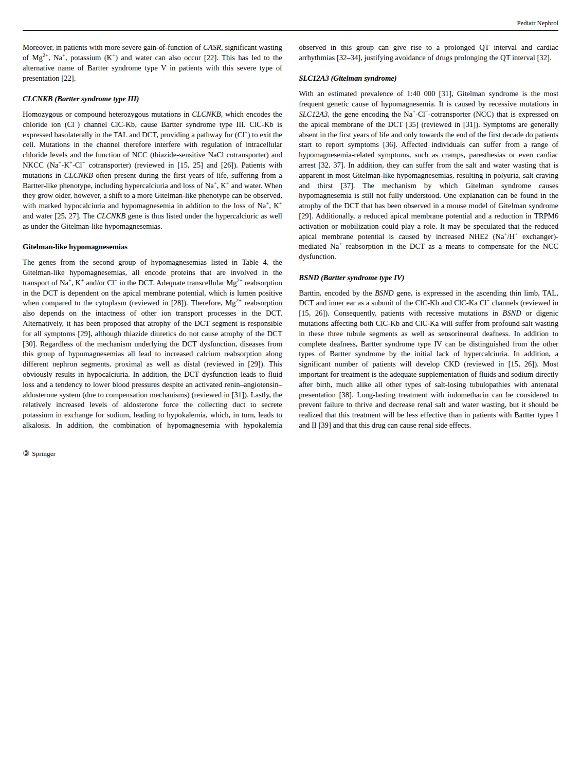Pediatr Nephrol
Moreover, in patients with more severe gain-of-function of CASR, significant wasting of Mg2+, Na+, potassium (K+) and water can also occur [22]. This has led to the alternative name of Bartter syndrome type V in patients with this severe type of presentation [22].
CLCNKB (Bartter syndrome type III)
Homozygous or compound heterozygous mutations in CLCNKB, which encodes the chloride ion (Cl−) channel ClC-Kb, cause Bartter syndrome type III. ClC-Kb is expressed basolaterally in the TAL and DCT, providing a pathway for (Cl−) to exit the cell. Mutations in the channel therefore interfere with regulation of intracellular chloride levels and the function of NCC (thiazide-sensitive NaCl cotransporter) and NKCC (Na+-K+-Cl− cotransporter) (reviewed in [15, 25] and [26]). Patients with mutations in CLCNKB often present during the first years of life, suffering from a Bartter-like phenotype, including hypercalciuria and loss of Na+, K+ and water. When they grow older, however, a shift to a more Gitelman-like phenotype can be observed, with marked hypocalciuria and hypomagnesemia in addition to the loss of Na+, K+ and water [25, 27]. The CLCNKB gene is thus listed under the hypercalciuric as well as under the Gitelman-like hypomagnesemias.
Gitelman-like hypomagnesemias
The genes from the second group of hypomagnesemias listed in Table 4, the Gitelman-like hypomagnesemias, all encode proteins that are involved in the transport of Na+, K+ and/or Cl− in the DCT. Adequate transcellular Mg2+ reabsorption in the DCT is dependent on the apical membrane potential, which is lumen positive when compared to the cytoplasm (reviewed in [28]). Therefore, Mg2+ reabsorption also depends on the intactness of other ion transport processes in the DCT. Alternatively, it has been proposed that atrophy of the DCT segment is responsible for all symptoms [29], although thiazide diuretics do not cause atrophy of the DCT [30]. Regardless of the mechanism underlying the DCT dysfunction, diseases from this group of hypomagnesemias all lead to increased calcium reabsorption along different nephron segments, proximal as well as distal (reviewed in [29]). This obviously results in hypocalciuria. In addition, the DCT dysfunction leads to fluid loss and a tendency to lower blood pressures despite an activated renin–angiotensin–aldosterone system (due to compensation mechanisms) (reviewed in [31]). Lastly, the relatively increased levels of aldosterone force the collecting duct to secrete potassium in exchange for sodium, leading to hypokalemia, which, in turn, leads to alkalosis. In addition, the combination of hypomagnesemia with hypokalemia observed in this group can give rise to a prolonged QT interval and cardiac arrhythmias [32–34], justifying avoidance of drugs prolonging the QT interval [32].
SLC12A3 (Gitelman syndrome)
With an estimated prevalence of 1:40 000 [31], Gitelman syndrome is the most frequent genetic cause of hypomagnesemia. It is caused by recessive mutations in SLC12A3, the gene encoding the Na+-Cl−-cotransporter (NCC) that is expressed on the apical membrane of the DCT [35] (reviewed in [31]). Symptoms are generally absent in the first years of life and only towards the end of the first decade do patients start to report symptoms [36]. Affected individuals can suffer from a range of hypomagnesemia-related symptoms, such as cramps, paresthesias or even cardiac arrest [32, 37]. In addition, they can suffer from the salt and water wasting that is apparent in most Gitelman-like hypomagnesemias, resulting in polyuria, salt craving and thirst [37]. The mechanism by which Gitelman syndrome causes hypomagnesemia is still not fully understood. One explanation can be found in the atrophy of the DCT that has been observed in a mouse model of Gitelman syndrome [29]. Additionally, a reduced apical membrane potential and a reduction in TRPM6 activation or mobilization could play a role. It may be speculated that the reduced apical membrane potential is caused by increased NHE2 (Na+/H+ exchanger)-mediated Na+ reabsorption in the DCT as a means to compensate for the NCC dysfunction.
BSND (Bartter syndrome type IV)
Barttin, encoded by the BSND gene, is expressed in the ascending thin limb, TAL, DCT and inner ear as a subunit of the ClC-Kb and ClC-Ka Cl− channels (reviewed in [15, 26]). Consequently, patients with recessive mutations in BSND or digenic mutations affecting both ClC-Kb and ClC-Ka will suffer from profound salt wasting in these three tubule segments as well as sensorineural deafness. In addition to complete deafness, Bartter syndrome type IV can be distinguished from the other types of Bartter syndrome by the initial lack of hypercalciuria. In addition, a significant number of patients will develop CKD (reviewed in [15, 26]). Most important for treatment is the adequate supplementation of fluids and sodium directly after birth, much alike all other types of salt-losing tubulopathies with antenatal presentation [38]. Long-lasting treatment with indomethacin can be considered to prevent failure to thrive and decrease renal salt and water wasting, but it should be realized that this treatment will be less effective than in patients with Bartter types I and II [39] and that this drug can cause renal side effects.
③ Springer